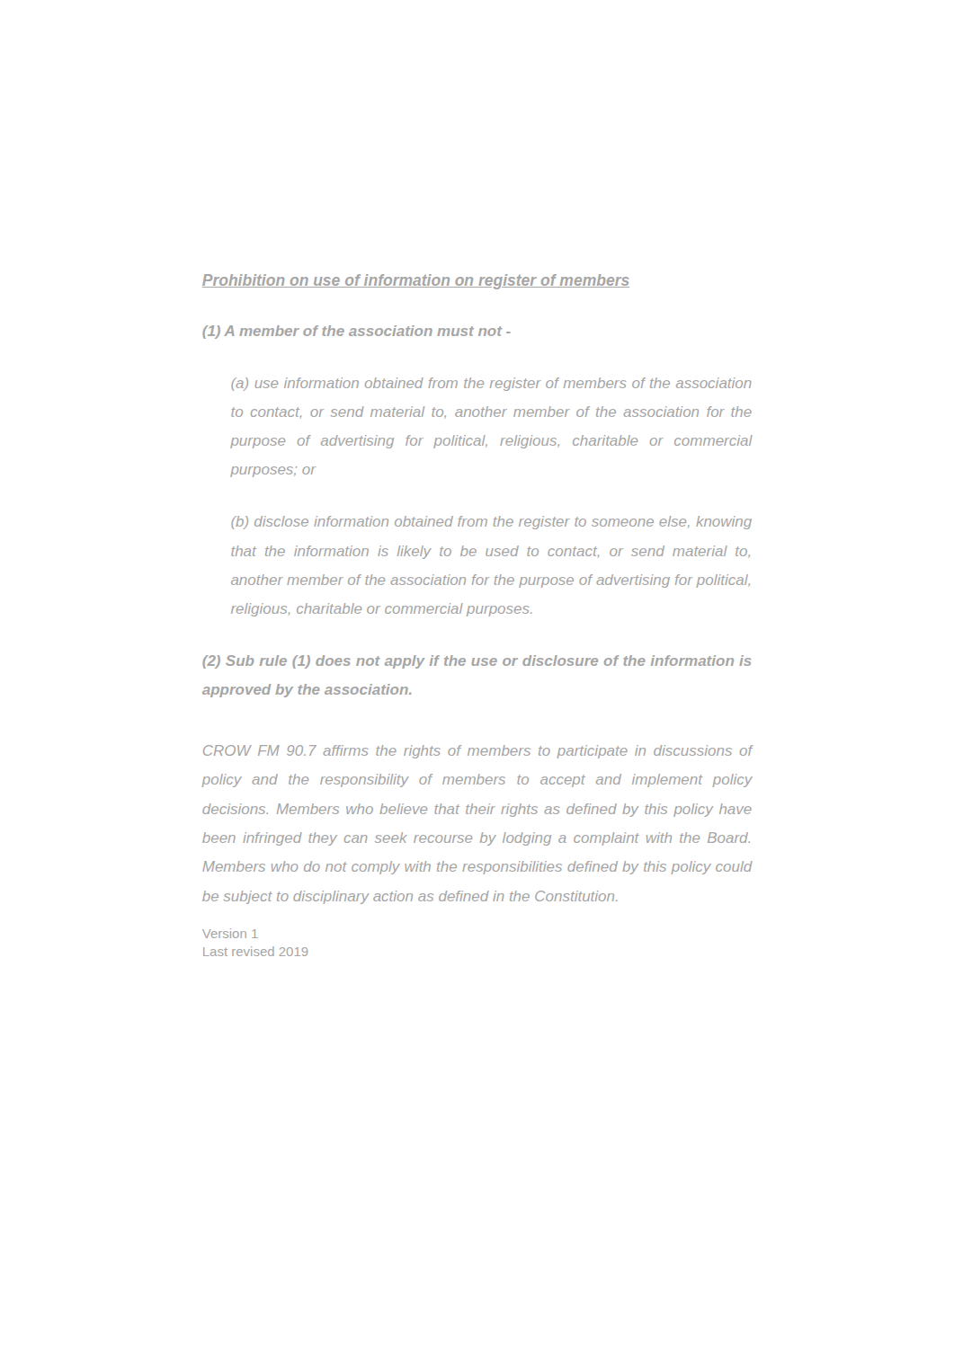Prohibition on use of information on register of members
(1) A member of the association must not -
(a) use information obtained from the register of members of the association to contact, or send material to, another member of the association for the purpose of advertising for political, religious, charitable or commercial purposes; or
(b) disclose information obtained from the register to someone else, knowing that the information is likely to be used to contact, or send material to, another member of the association for the purpose of advertising for political, religious, charitable or commercial purposes.
(2) Sub rule (1) does not apply if the use or disclosure of the information is approved by the association.
CROW FM 90.7 affirms the rights of members to participate in discussions of policy and the responsibility of members to accept and implement policy decisions. Members who believe that their rights as defined by this policy have been infringed they can seek recourse by lodging a complaint with the Board. Members who do not comply with the responsibilities defined by this policy could be subject to disciplinary action as defined in the Constitution.
Version 1
Last revised 2019